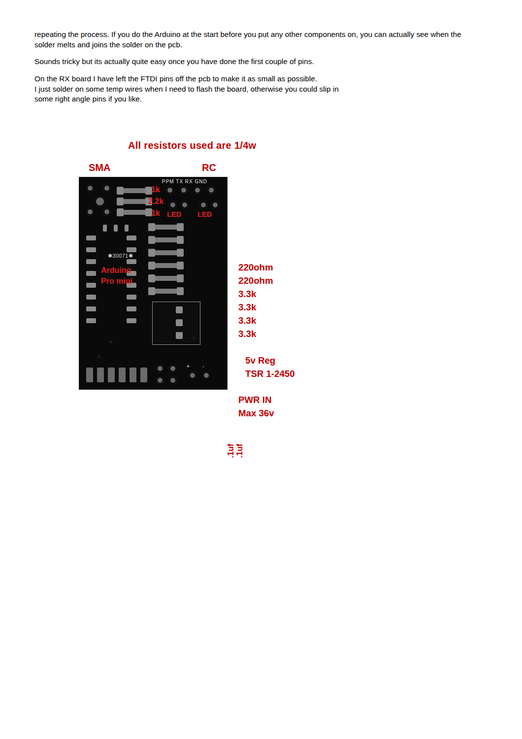repeating the process. If you do the Arduino at the start before you put any other components on, you can actually see when the solder melts and joins the solder on the pcb.
Sounds tricky but its actually quite easy once you have done the first couple of pins.
On the RX board I have left the FTDI pins off the pcb to make it as small as possible.
I just solder on some temp wires when I need to flash the board, otherwise you could slip in
some right angle pins if you like.
All resistors used are 1/4w
SMA RC
1k 2.2k 1k PPM TX RX GND
LED LED
✱30071✱ Arduino Pro mini
+ -
220ohm
220ohm
3.3k
3.3k
3.3k
3.3k
5v Reg
TSR 1-2450
PWR IN
Max 36v
.1uf .1uf